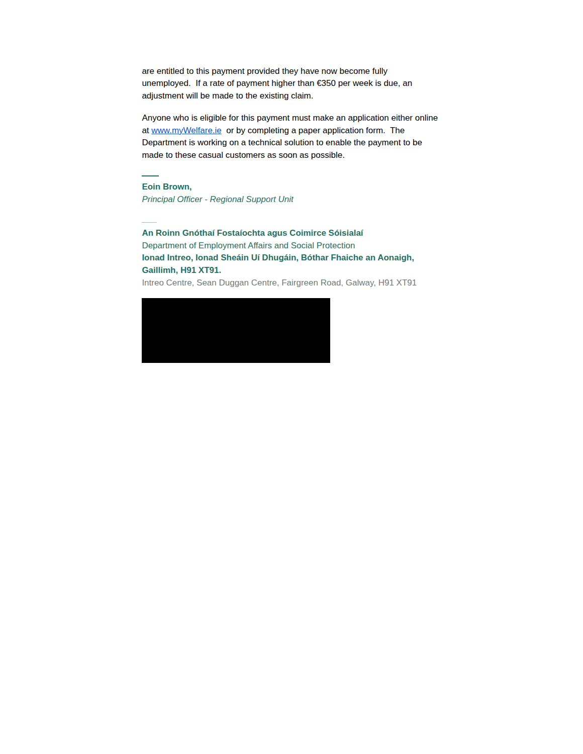are entitled to this payment provided they have now become fully unemployed. If a rate of payment higher than €350 per week is due, an adjustment will be made to the existing claim.
Anyone who is eligible for this payment must make an application either online at www.myWelfare.ie or by completing a paper application form. The Department is working on a technical solution to enable the payment to be made to these casual customers as soon as possible.
Eoin Brown,
Principal Officer - Regional Support Unit
An Roinn Gnóthaí Fostaíochta agus Coimirce Sóisialaí
Department of Employment Affairs and Social Protection
Ionad Intreo, Ionad Sheáin Uí Dhugáin, Bóthar Fhaiche an Aonaigh, Gaillimh, H91 XT91.
Intreo Centre, Sean Duggan Centre, Fairgreen Road, Galway, H91 XT91